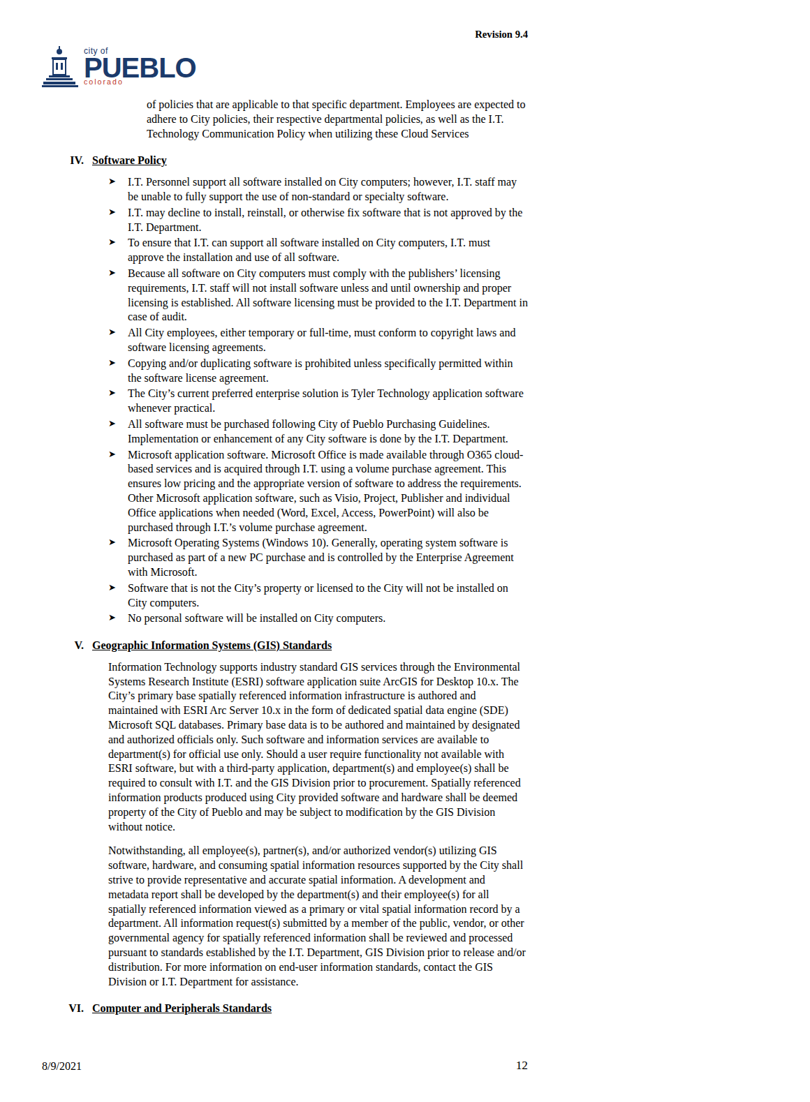Revision 9.4
city of
PUEBLO
colorado
of policies that are applicable to that specific department. Employees are expected to adhere to City policies, their respective departmental policies, as well as the I.T. Technology Communication Policy when utilizing these Cloud Services
IV.
Software Policy
I.T. Personnel support all software installed on City computers; however, I.T. staff may be unable to fully support the use of non-standard or specialty software.
I.T. may decline to install, reinstall, or otherwise fix software that is not approved by the I.T. Department.
To ensure that I.T. can support all software installed on City computers, I.T. must approve the installation and use of all software.
Because all software on City computers must comply with the publishers’ licensing requirements, I.T. staff will not install software unless and until ownership and proper licensing is established. All software licensing must be provided to the I.T. Department in case of audit.
All City employees, either temporary or full-time, must conform to copyright laws and software licensing agreements.
Copying and/or duplicating software is prohibited unless specifically permitted within the software license agreement.
The City’s current preferred enterprise solution is Tyler Technology application software whenever practical.
All software must be purchased following City of Pueblo Purchasing Guidelines. Implementation or enhancement of any City software is done by the I.T. Department.
Microsoft application software. Microsoft Office is made available through O365 cloud-based services and is acquired through I.T. using a volume purchase agreement. This ensures low pricing and the appropriate version of software to address the requirements. Other Microsoft application software, such as Visio, Project, Publisher and individual Office applications when needed (Word, Excel, Access, PowerPoint) will also be purchased through I.T.’s volume purchase agreement.
Microsoft Operating Systems (Windows 10). Generally, operating system software is purchased as part of a new PC purchase and is controlled by the Enterprise Agreement with Microsoft.
Software that is not the City’s property or licensed to the City will not be installed on City computers.
No personal software will be installed on City computers.
V.
Geographic Information Systems (GIS) Standards
Information Technology supports industry standard GIS services through the Environmental Systems Research Institute (ESRI) software application suite ArcGIS for Desktop 10.x. The City’s primary base spatially referenced information infrastructure is authored and maintained with ESRI Arc Server 10.x in the form of dedicated spatial data engine (SDE) Microsoft SQL databases. Primary base data is to be authored and maintained by designated and authorized officials only. Such software and information services are available to department(s) for official use only. Should a user require functionality not available with ESRI software, but with a third-party application, department(s) and employee(s) shall be required to consult with I.T. and the GIS Division prior to procurement. Spatially referenced information products produced using City provided software and hardware shall be deemed property of the City of Pueblo and may be subject to modification by the GIS Division without notice.
Notwithstanding, all employee(s), partner(s), and/or authorized vendor(s) utilizing GIS software, hardware, and consuming spatial information resources supported by the City shall strive to provide representative and accurate spatial information. A development and metadata report shall be developed by the department(s) and their employee(s) for all spatially referenced information viewed as a primary or vital spatial information record by a department. All information request(s) submitted by a member of the public, vendor, or other governmental agency for spatially referenced information shall be reviewed and processed pursuant to standards established by the I.T. Department, GIS Division prior to release and/or distribution. For more information on end-user information standards, contact the GIS Division or I.T. Department for assistance.
VI.
Computer and Peripherals Standards
8/9/2021
12